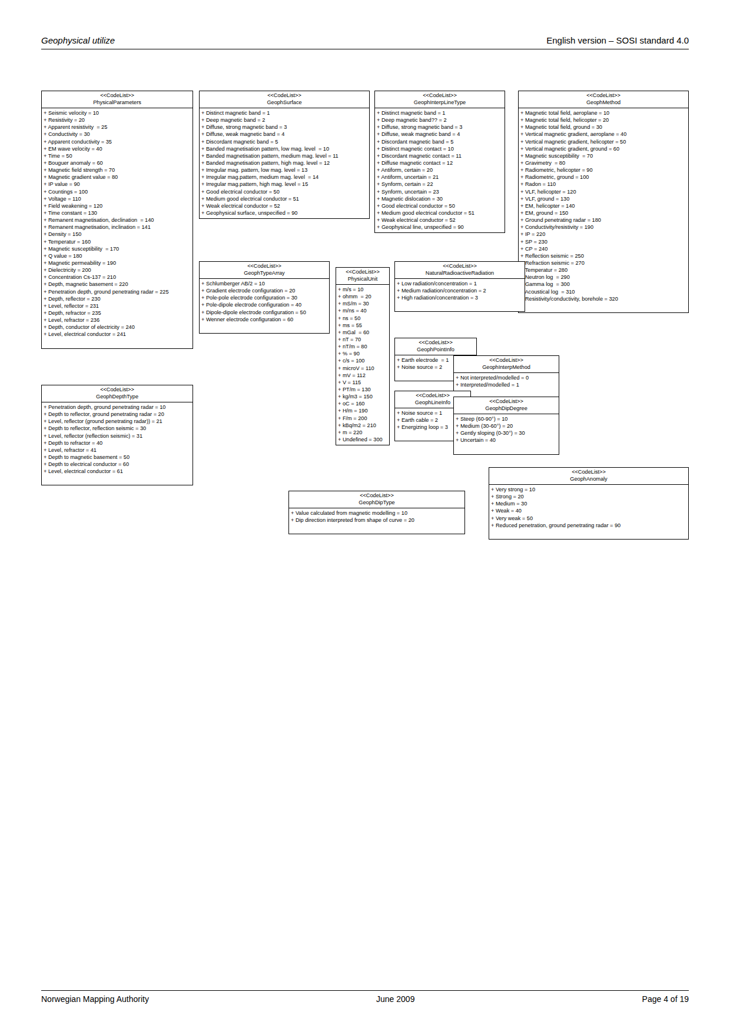Geophysical utilize
English version – SOSI standard 4.0
<<CodeList>>PhysicalParameters
Seismic velocity = 10
Resistivity = 20
Apparent resistivity = 25
Conductivity = 30
Apparent conductivity = 35
EM wave velocity = 40
Time = 50
Bouguer anomaly = 60
Magnetic field strength = 70
Magnetic gradient value = 80
IP value = 90
Countings = 100
Voltage = 110
Field weakening = 120
Time constant = 130
Remanent magnetisation, declination = 140
Remanent magnetisation, inclination = 141
Density = 150
Temperatur = 160
Magnetic susceptibility = 170
Q value = 180
Magnetic permeability = 190
Dielectricity = 200
Concentration Cs-137 = 210
Depth, magnetic basement = 220
Penetration depth, ground penetrating radar = 225
Depth, reflector = 230
Level, reflector = 231
Depth, refractor = 235
Level, refractor = 236
Depth, conductor of electricity = 240
Level, electrical conductor = 241
<<CodeList>>GeophSurface
Distinct magnetic band = 1
Deep magnetic band = 2
Diffuse, strong magnetic band = 3
Diffuse, weak magnetic band = 4
Discordant magnetic band = 5
Banded magnetisation pattern, low mag. level = 10
Banded magnetisation pattern, medium mag. level = 11
Banded magnetisation pattern, high mag. level = 12
Irregular mag. pattern, low mag. level = 13
Irregular mag.pattern, medium mag. level = 14
Irregular mag.pattern, high mag. level = 15
Good electrical conductor = 50
Medium good electrical conductor = 51
Weak electrical conductor = 52
Geophysical surface, unspecified = 90
<<CodeList>>GeophInterpLineType
Distinct magnetic band = 1
Deep magnetic band?? = 2
Diffuse, strong magnetic band = 3
Diffuse, weak magnetic band = 4
Discordant magnetic band = 5
Distinct magnetic contact = 10
Discordant magnetic contact = 11
Diffuse magnetic contact = 12
Antiform, certain = 20
Antiform, uncertain = 21
Synform, certain = 22
Synform, uncertain = 23
Magnetic dislocation = 30
Good electrical conductor = 50
Medium good electrical conductor = 51
Weak electrical conductor = 52
Geophysical line, unspecified = 90
<<CodeList>>GeophMethod
Magnetic total field, aeroplane = 10
Magnetic total field, helicopter = 20
Magnetic total field, ground = 30
Vertical magnetic gradient, aeroplane = 40
Vertical magnetic gradient, helicopter = 50
Vertical magnetic gradient, ground = 60
Magnetic susceptibility = 70
Gravimetry = 80
Radiometric, helicopter = 90
Radiometric, ground = 100
Radon = 110
VLF, helicopter = 120
VLF, ground = 130
EM, helicopter = 140
EM, ground = 150
Ground penetrating radar = 180
Conductivity/resistivity = 190
IP = 220
SP = 230
CP = 240
Reflection seismic = 250
Refraction seismic = 270
Temperatur = 280
Neutron log = 290
Gamma log = 300
Acoustical log = 310
Resistivity/conductivity, borehole = 320
<<CodeList>>GeophTypeArray
Schlumberger AB/2 = 10
Gradient electrode configuration = 20
Pole-pole electrode configuration = 30
Pole-dipole electrode configuration = 40
Dipole-dipole electrode configuration = 50
Wenner electrode configuration = 60
<<CodeList>>PhysicalUnit
m/s = 10
ohmm = 20
mS/m = 30
m/ns = 40
ns = 50
ms = 55
mGal = 60
nT = 70
nT/m = 80
% = 90
c/s = 100
microV = 110
mV = 112
V = 115
PT/m = 130
kg/m3 = 150
oC = 160
H/m = 190
F/m = 200
kBq/m2 = 210
m = 220
Undefined = 300
<<CodeList>>NaturalRadioactiveRadiation
Low radiation/concentration = 1
Medium radiation/concentration = 2
High radiation/concentration = 3
<<CodeList>>GeophPointInfo
Earth electrode = 1
Noise source = 2
<<CodeList>>GeophInterpMethod
Not interpreted/modelled = 0
Interpreted/modelled = 1
<<CodeList>>GeophLineInfo
Noise source = 1
Earth cable = 2
Energizing loop = 3
<<CodeList>>GeophDipDegree
Steep (60-90°) = 10
Medium (30-60°) = 20
Gently sloping (0-30°) = 30
Uncertain = 40
<<CodeList>>GeophAnomaly
Very strong = 10
Strong = 20
Medium = 30
Weak = 40
Very weak = 50
Reduced penetration, ground penetrating radar = 90
<<CodeList>>GeophDipType
Value calculated from magnetic modelling = 10
Dip direction interpreted from shape of curve = 20
<<CodeList>>GeophDepthType
Penetration depth, ground penetrating radar = 10
Depth to reflector, ground penetrating radar = 20
Level, reflector (ground penetrating radar)) = 21
Depth to reflector, reflection seismic = 30
Level, reflector (reflection seismic) = 31
Depth to refractor = 40
Level, refractor = 41
Depth to magnetic basement = 50
Depth to electrical conductor = 60
Level, electrical conductor = 61
Norwegian Mapping Authority
June 2009
Page 4 of 19